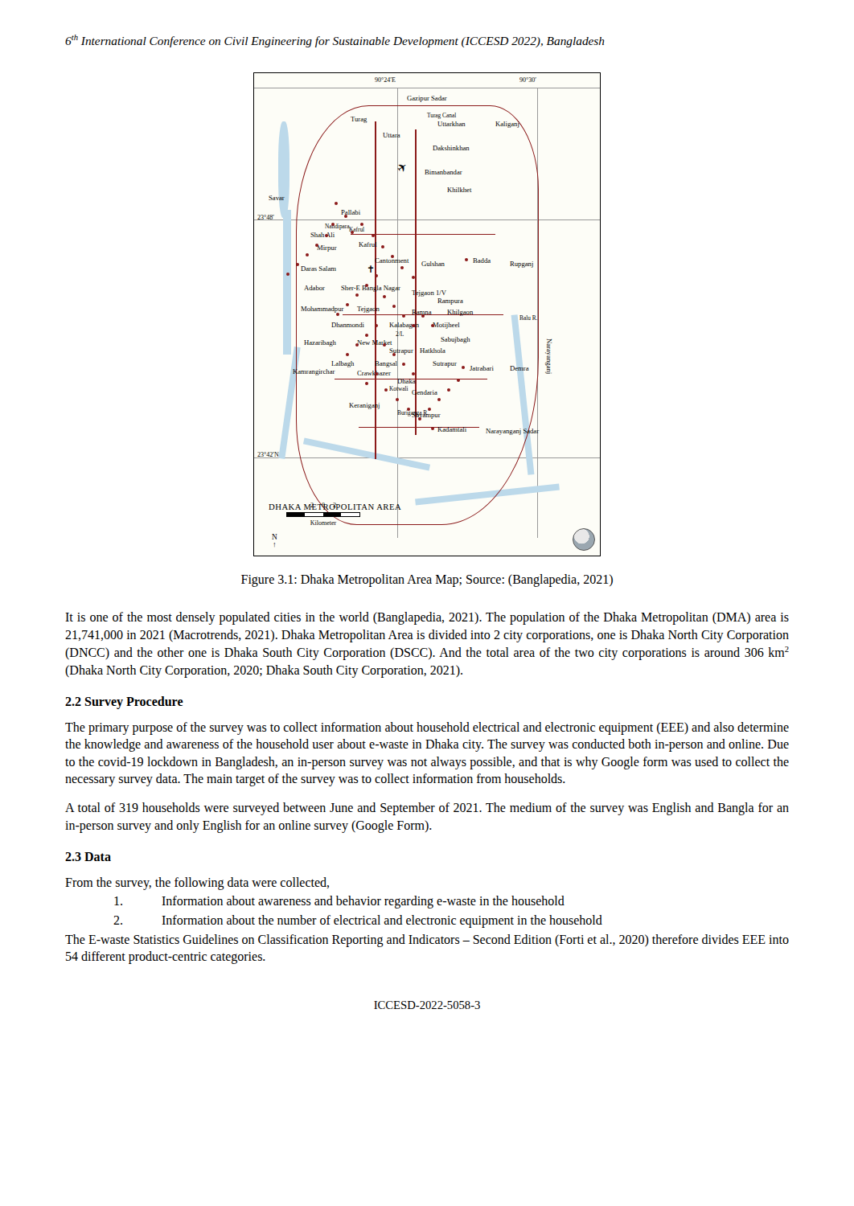6th International Conference on Civil Engineering for Sustainable Development (ICCESD 2022), Bangladesh
90°24′E 90°30′ 23°48′ 23°42′N
Gazipur Sadar Turag Canal Turag Uttarkhan Kaliganj Uttara Dakshinkhan ✈ Bimanbandar Khilkhet Savar Pallabi Nandipara Shah Ali Kafrul Mirpur Kafrul Cantonment ✝ Gulshan Badda Rupganj Daras Salam Adabor Sher-E Bangla Nagar Tejgaon 1/V Rampura Mohammadpur Tejgaon Ramna Khilgaon Dhanmondi Kalabagan Motijheel 2/L Sabujbagh Hazaribagh New Market Sutrapur Hatkhola Sutrapur Lalbagh Bangsal Kamrangirchar Crawkbazer Jatrabari Demra Dhaka Kotwali Gendaria Keraniganj Buriganga R. Shyampur Kadamtali Narayanganj Sadar Narayanganj Balu R.
DHAKA METROPOLITAN AREA
2 0 2
Kilometer
N
↑
Figure 3.1: Dhaka Metropolitan Area Map; Source: (Banglapedia, 2021)
It is one of the most densely populated cities in the world (Banglapedia, 2021). The population of the Dhaka Metropolitan (DMA) area is 21,741,000 in 2021 (Macrotrends, 2021). Dhaka Metropolitan Area is divided into 2 city corporations, one is Dhaka North City Corporation (DNCC) and the other one is Dhaka South City Corporation (DSCC). And the total area of the two city corporations is around 306 km2 (Dhaka North City Corporation, 2020; Dhaka South City Corporation, 2021).
2.2 Survey Procedure
The primary purpose of the survey was to collect information about household electrical and electronic equipment (EEE) and also determine the knowledge and awareness of the household user about e-waste in Dhaka city. The survey was conducted both in-person and online. Due to the covid-19 lockdown in Bangladesh, an in-person survey was not always possible, and that is why Google form was used to collect the necessary survey data. The main target of the survey was to collect information from households.
A total of 319 households were surveyed between June and September of 2021. The medium of the survey was English and Bangla for an in-person survey and only English for an online survey (Google Form).
2.3 Data
From the survey, the following data were collected,
1. Information about awareness and behavior regarding e-waste in the household
2. Information about the number of electrical and electronic equipment in the household
The E-waste Statistics Guidelines on Classification Reporting and Indicators – Second Edition (Forti et al., 2020) therefore divides EEE into 54 different product-centric categories.
ICCESD-2022-5058-3